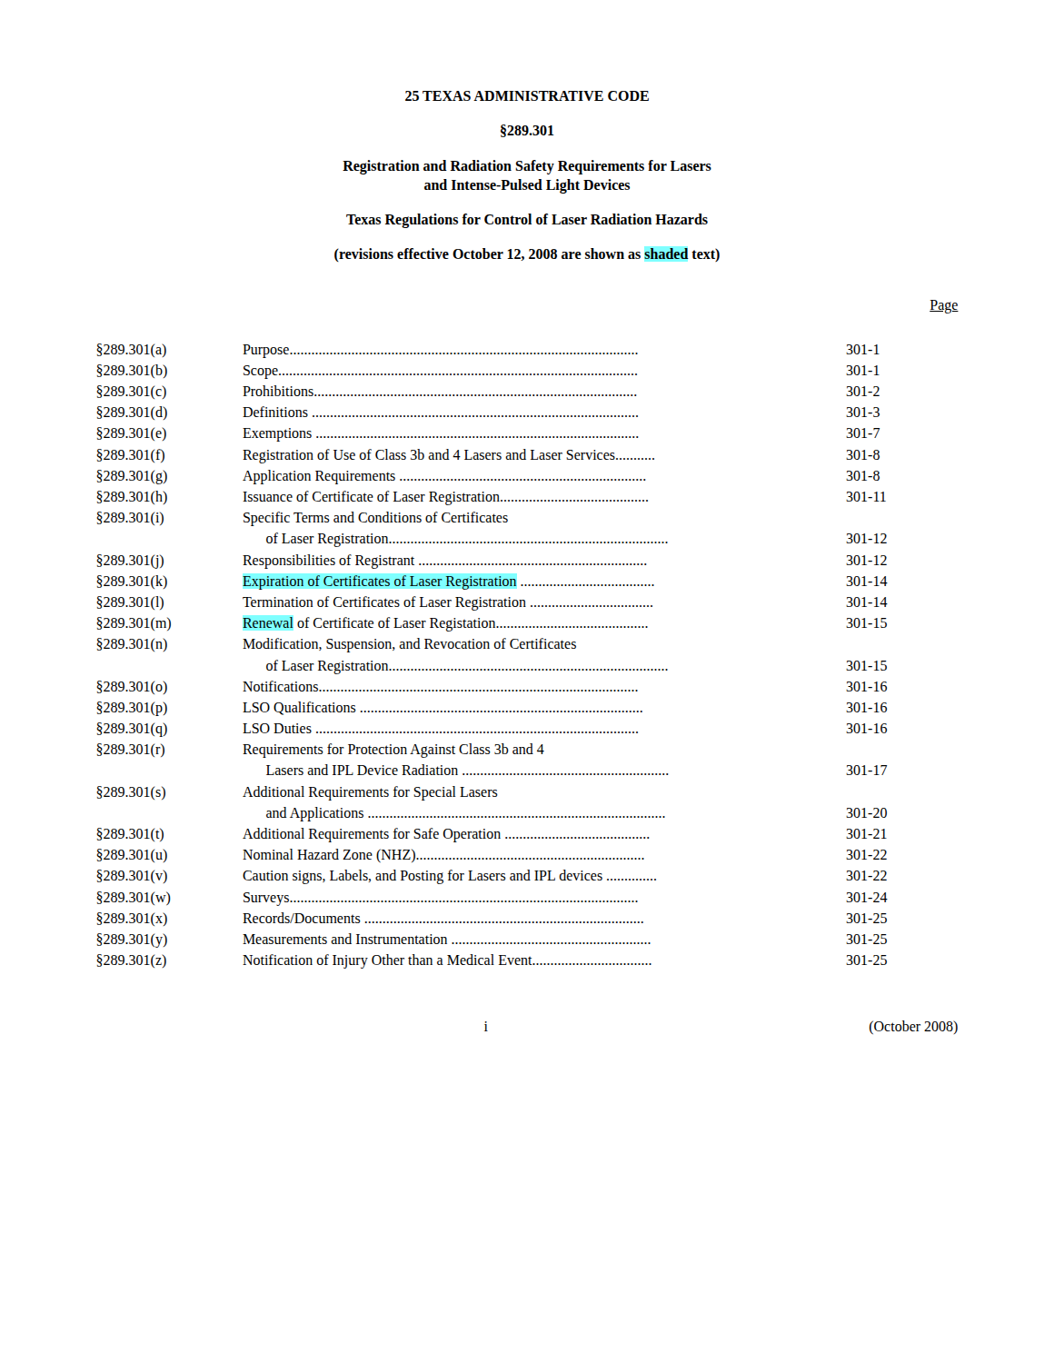25 TEXAS ADMINISTRATIVE CODE
§289.301
Registration and Radiation Safety Requirements for Lasers
and Intense-Pulsed Light Devices
Texas Regulations for Control of Laser Radiation Hazards
(revisions effective October 12, 2008 are shown as shaded text)
Page
| §289.301(a) | Purpose................................................................................................ | 301-1 |
| §289.301(b) | Scope................................................................................................... | 301-1 |
| §289.301(c) | Prohibitions......................................................................................... | 301-2 |
| §289.301(d) | Definitions .......................................................................................... | 301-3 |
| §289.301(e) | Exemptions ......................................................................................... | 301-7 |
| §289.301(f) | Registration of Use of Class 3b and 4 Lasers and Laser Services........... | 301-8 |
| §289.301(g) | Application Requirements .................................................................... | 301-8 |
| §289.301(h) | Issuance of Certificate of Laser Registration......................................... | 301-11 |
| §289.301(i) | Specific Terms and Conditions of Certificates of Laser Registration............................................................................. | 301-12 |
| §289.301(j) | Responsibilities of Registrant ............................................................... | 301-12 |
| §289.301(k) | Expiration of Certificates of Laser Registration ..................................... | 301-14 |
| §289.301(l) | Termination of Certificates of Laser Registration .................................. | 301-14 |
| §289.301(m) | Renewal of Certificate of Laser Registation.......................................... | 301-15 |
| §289.301(n) | Modification, Suspension, and Revocation of Certificates of Laser Registration............................................................................. | 301-15 |
| §289.301(o) | Notifications........................................................................................ | 301-16 |
| §289.301(p) | LSO Qualifications .............................................................................. | 301-16 |
| §289.301(q) | LSO Duties ......................................................................................... | 301-16 |
| §289.301(r) | Requirements for Protection Against Class 3b and 4 Lasers and IPL Device Radiation ......................................................... | 301-17 |
| §289.301(s) | Additional Requirements for Special Lasers and Applications .................................................................................. | 301-20 |
| §289.301(t) | Additional Requirements for Safe Operation ........................................ | 301-21 |
| §289.301(u) | Nominal Hazard Zone (NHZ)............................................................... | 301-22 |
| §289.301(v) | Caution signs, Labels, and Posting for Lasers and IPL devices .............. | 301-22 |
| §289.301(w) | Surveys................................................................................................ | 301-24 |
| §289.301(x) | Records/Documents ............................................................................. | 301-25 |
| §289.301(y) | Measurements and Instrumentation ....................................................... | 301-25 |
| §289.301(z) | Notification of Injury Other than a Medical Event................................. | 301-25 |
i (October 2008)